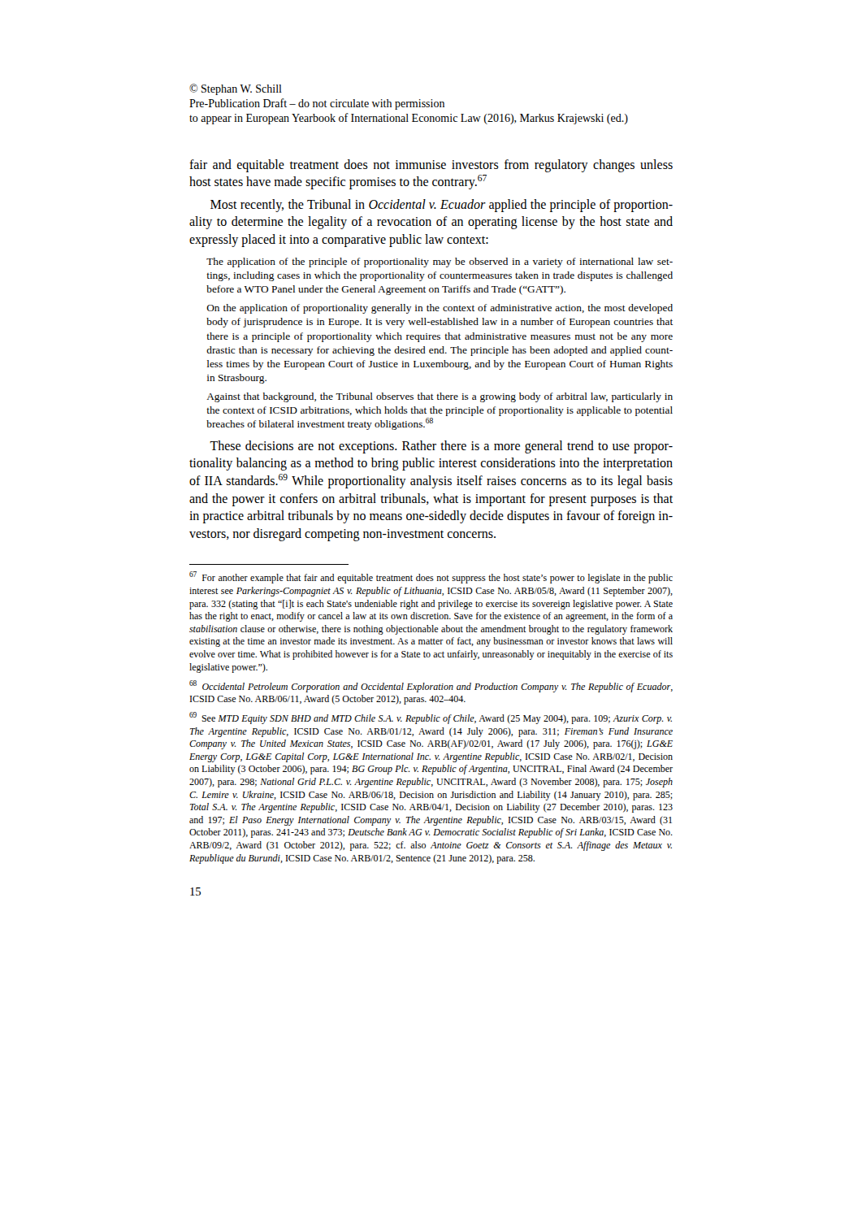© Stephan W. Schill
Pre-Publication Draft – do not circulate with permission
to appear in European Yearbook of International Economic Law (2016), Markus Krajewski (ed.)
fair and equitable treatment does not immunise investors from regulatory changes unless host states have made specific promises to the contrary.67
Most recently, the Tribunal in Occidental v. Ecuador applied the principle of proportionality to determine the legality of a revocation of an operating license by the host state and expressly placed it into a comparative public law context:
The application of the principle of proportionality may be observed in a variety of international law settings, including cases in which the proportionality of countermeasures taken in trade disputes is challenged before a WTO Panel under the General Agreement on Tariffs and Trade (“GATT”).
On the application of proportionality generally in the context of administrative action, the most developed body of jurisprudence is in Europe. It is very well-established law in a number of European countries that there is a principle of proportionality which requires that administrative measures must not be any more drastic than is necessary for achieving the desired end. The principle has been adopted and applied countless times by the European Court of Justice in Luxembourg, and by the European Court of Human Rights in Strasbourg.
Against that background, the Tribunal observes that there is a growing body of arbitral law, particularly in the context of ICSID arbitrations, which holds that the principle of proportionality is applicable to potential breaches of bilateral investment treaty obligations.68
These decisions are not exceptions. Rather there is a more general trend to use proportionality balancing as a method to bring public interest considerations into the interpretation of IIA standards.69 While proportionality analysis itself raises concerns as to its legal basis and the power it confers on arbitral tribunals, what is important for present purposes is that in practice arbitral tribunals by no means one-sidedly decide disputes in favour of foreign investors, nor disregard competing non-investment concerns.
67 For another example that fair and equitable treatment does not suppress the host state’s power to legislate in the public interest see Parkerings-Compagniet AS v. Republic of Lithuania, ICSID Case No. ARB/05/8, Award (11 September 2007), para. 332 (stating that “[i]t is each State's undeniable right and privilege to exercise its sovereign legislative power. A State has the right to enact, modify or cancel a law at its own discretion. Save for the existence of an agreement, in the form of a stabilisation clause or otherwise, there is nothing objectionable about the amendment brought to the regulatory framework existing at the time an investor made its investment. As a matter of fact, any businessman or investor knows that laws will evolve over time. What is prohibited however is for a State to act unfairly, unreasonably or inequitably in the exercise of its legislative power.”).
68 Occidental Petroleum Corporation and Occidental Exploration and Production Company v. The Republic of Ecuador, ICSID Case No. ARB/06/11, Award (5 October 2012), paras. 402–404.
69 See MTD Equity SDN BHD and MTD Chile S.A. v. Republic of Chile, Award (25 May 2004), para. 109; Azurix Corp. v. The Argentine Republic, ICSID Case No. ARB/01/12, Award (14 July 2006), para. 311; Fireman’s Fund Insurance Company v. The United Mexican States, ICSID Case No. ARB(AF)/02/01, Award (17 July 2006), para. 176(j); LG&E Energy Corp, LG&E Capital Corp, LG&E International Inc. v. Argentine Republic, ICSID Case No. ARB/02/1, Decision on Liability (3 October 2006), para. 194; BG Group Plc. v. Republic of Argentina, UNCITRAL, Final Award (24 December 2007), para. 298; National Grid P.L.C. v. Argentine Republic, UNCITRAL, Award (3 November 2008), para. 175; Joseph C. Lemire v. Ukraine, ICSID Case No. ARB/06/18, Decision on Jurisdiction and Liability (14 January 2010), para. 285; Total S.A. v. The Argentine Republic, ICSID Case No. ARB/04/1, Decision on Liability (27 December 2010), paras. 123 and 197; El Paso Energy International Company v. The Argentine Republic, ICSID Case No. ARB/03/15, Award (31 October 2011), paras. 241-243 and 373; Deutsche Bank AG v. Democratic Socialist Republic of Sri Lanka, ICSID Case No. ARB/09/2, Award (31 October 2012), para. 522; cf. also Antoine Goetz & Consorts et S.A. Affinage des Metaux v. Republique du Burundi, ICSID Case No. ARB/01/2, Sentence (21 June 2012), para. 258.
15